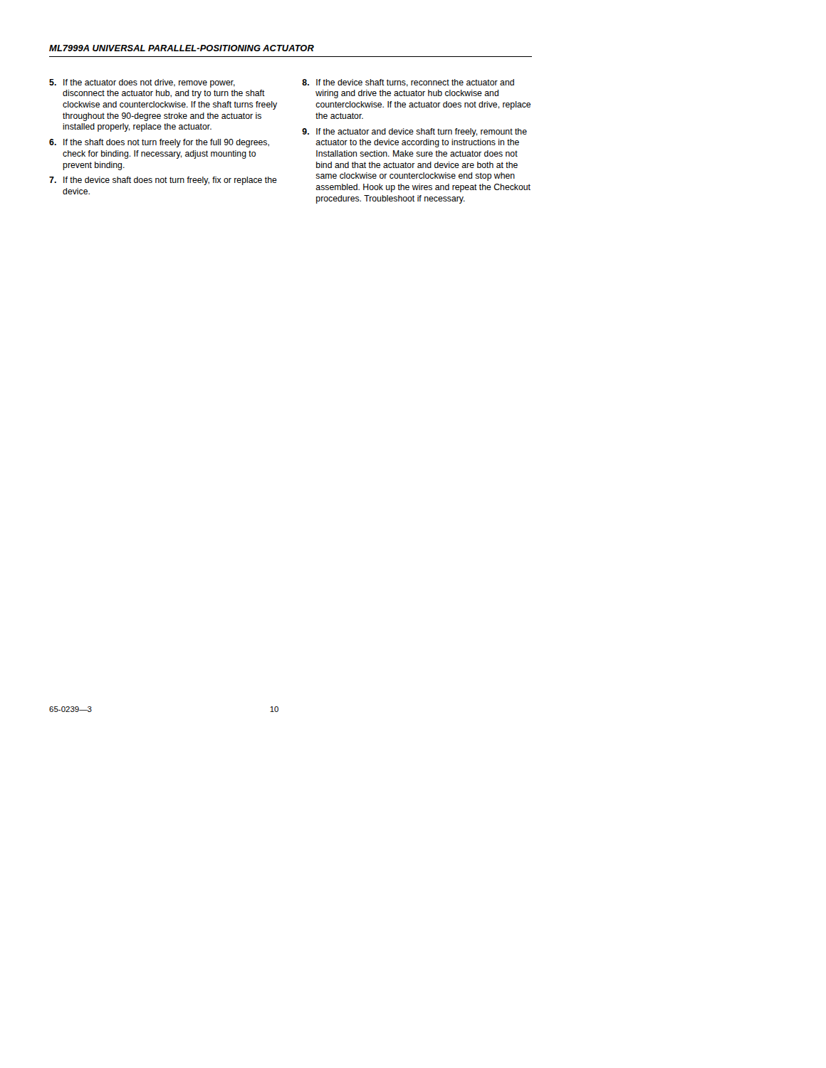ML7999A UNIVERSAL PARALLEL-POSITIONING ACTUATOR
5. If the actuator does not drive, remove power, disconnect the actuator hub, and try to turn the shaft clockwise and counterclockwise. If the shaft turns freely throughout the 90-degree stroke and the actuator is installed properly, replace the actuator.
6. If the shaft does not turn freely for the full 90 degrees, check for binding. If necessary, adjust mounting to prevent binding.
7. If the device shaft does not turn freely, fix or replace the device.
8. If the device shaft turns, reconnect the actuator and wiring and drive the actuator hub clockwise and counterclockwise. If the actuator does not drive, replace the actuator.
9. If the actuator and device shaft turn freely, remount the actuator to the device according to instructions in the Installation section. Make sure the actuator does not bind and that the actuator and device are both at the same clockwise or counterclockwise end stop when assembled. Hook up the wires and repeat the Checkout procedures. Troubleshoot if necessary.
65-0239—3
10